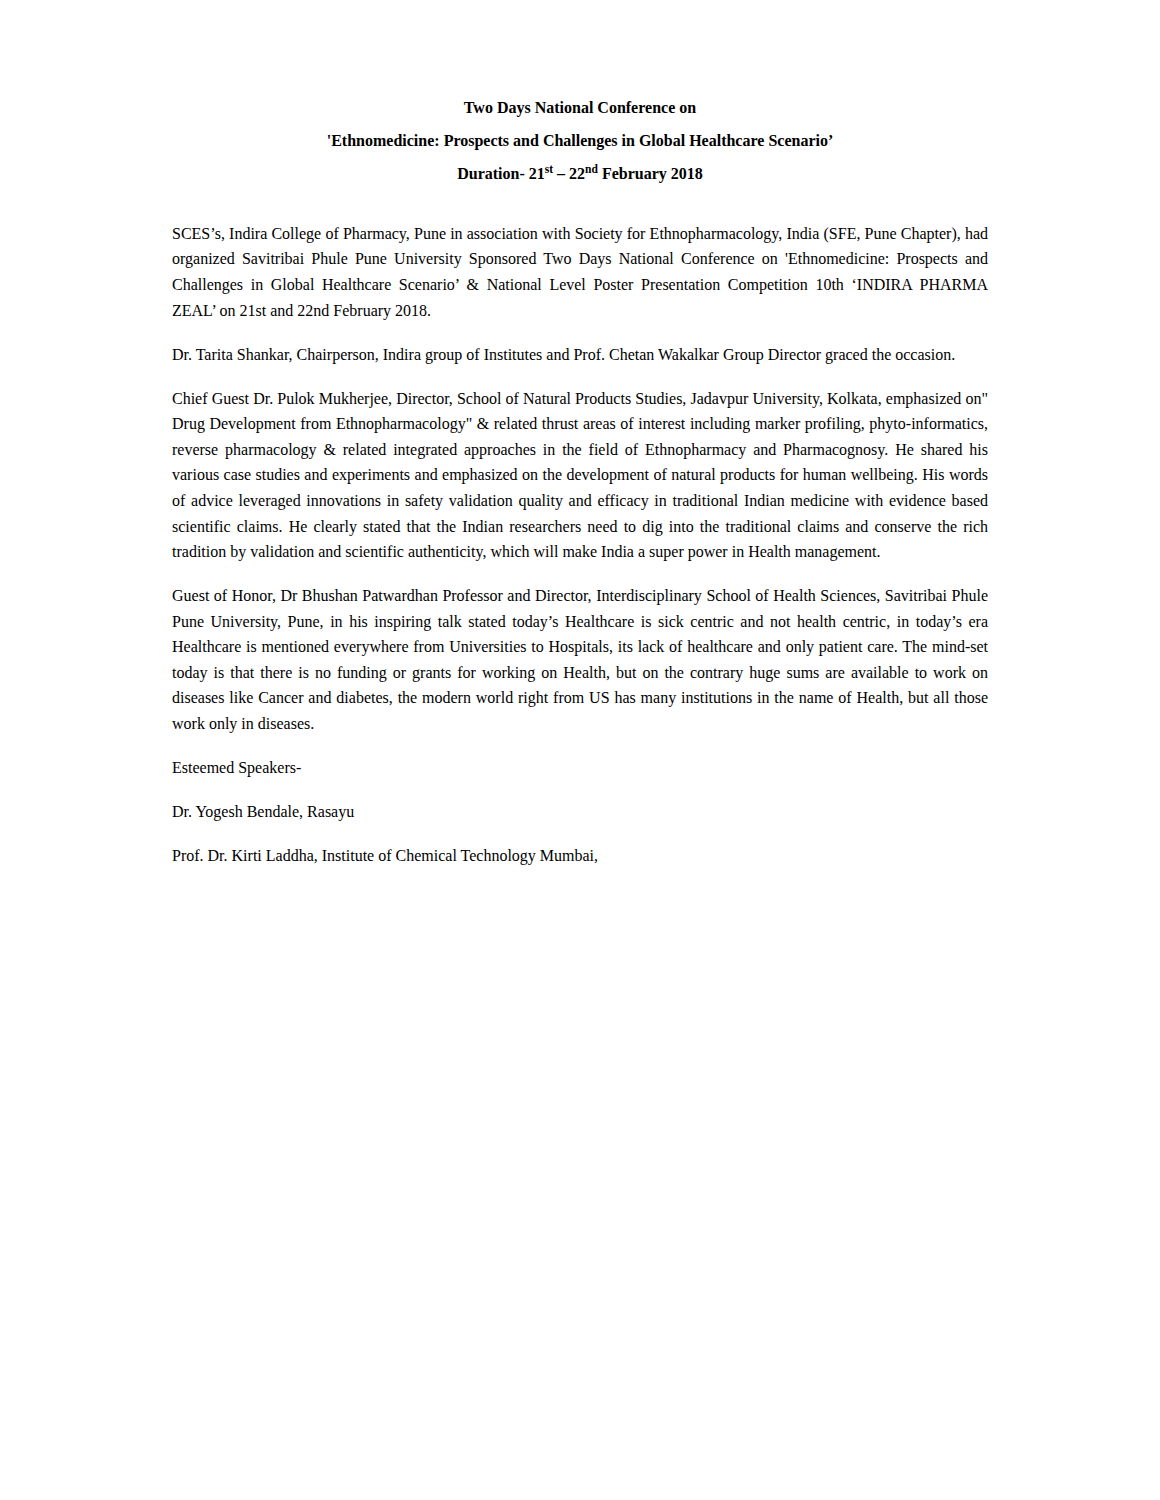Two Days National Conference on
'Ethnomedicine: Prospects and Challenges in Global Healthcare Scenario’
Duration- 21st – 22nd February 2018
SCES’s, Indira College of Pharmacy, Pune in association with Society for Ethnopharmacology, India (SFE, Pune Chapter), had organized Savitribai Phule Pune University Sponsored Two Days National Conference on 'Ethnomedicine: Prospects and Challenges in Global Healthcare Scenario’ & National Level Poster Presentation Competition 10th ‘INDIRA PHARMA ZEAL’ on 21st and 22nd February 2018.
Dr. Tarita Shankar, Chairperson, Indira group of Institutes and Prof. Chetan Wakalkar Group Director graced the occasion.
Chief Guest Dr. Pulok Mukherjee, Director, School of Natural Products Studies, Jadavpur University, Kolkata, emphasized on" Drug Development from Ethnopharmacology" & related thrust areas of interest including marker profiling, phyto-informatics, reverse pharmacology & related integrated approaches in the field of Ethnopharmacy and Pharmacognosy. He shared his various case studies and experiments and emphasized on the development of natural products for human wellbeing. His words of advice leveraged innovations in safety validation quality and efficacy in traditional Indian medicine with evidence based scientific claims. He clearly stated that the Indian researchers need to dig into the traditional claims and conserve the rich tradition by validation and scientific authenticity, which will make India a super power in Health management.
Guest of Honor, Dr Bhushan Patwardhan Professor and Director, Interdisciplinary School of Health Sciences, Savitribai Phule Pune University, Pune, in his inspiring talk stated today’s Healthcare is sick centric and not health centric, in today’s era Healthcare is mentioned everywhere from Universities to Hospitals, its lack of healthcare and only patient care. The mind-set today is that there is no funding or grants for working on Health, but on the contrary huge sums are available to work on diseases like Cancer and diabetes, the modern world right from US has many institutions in the name of Health, but all those work only in diseases.
Esteemed Speakers-
Dr. Yogesh Bendale, Rasayu
Prof. Dr. Kirti Laddha, Institute of Chemical Technology Mumbai,